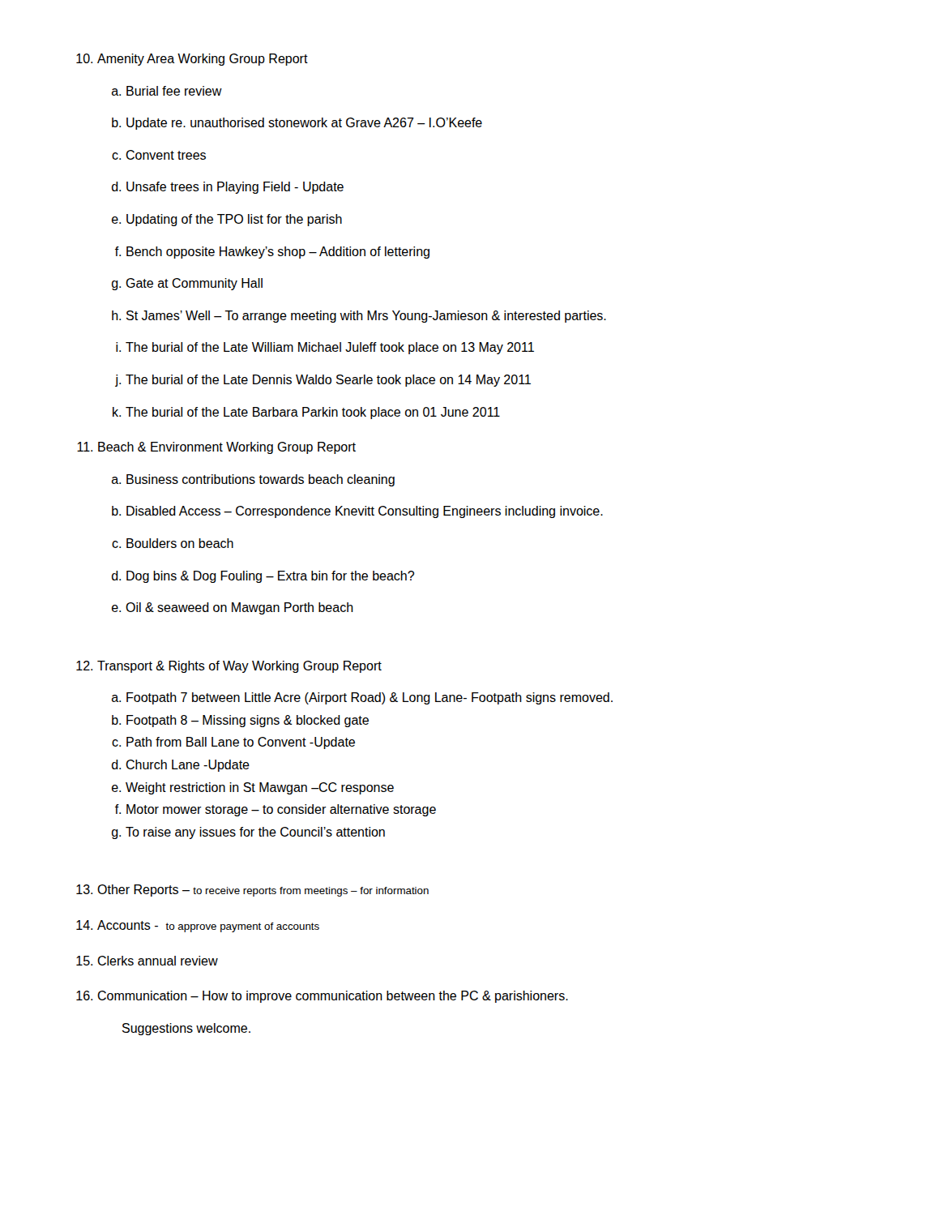Amenity Area Working Group Report
Burial fee review
Update re. unauthorised stonework at Grave A267 – I.O’Keefe
Convent trees
Unsafe trees in Playing Field - Update
Updating of the TPO list for the parish
Bench opposite Hawkey’s shop – Addition of lettering
Gate at Community Hall
St James’ Well – To arrange meeting with Mrs Young-Jamieson & interested parties.
The burial of the Late William Michael Juleff took place on 13 May 2011
The burial of the Late Dennis Waldo Searle took place on 14 May 2011
The burial of the Late Barbara Parkin took place on 01 June 2011
Beach & Environment Working Group Report
Business contributions towards beach cleaning
Disabled Access – Correspondence Knevitt Consulting Engineers including invoice.
Boulders on beach
Dog bins & Dog Fouling – Extra bin for the beach?
Oil & seaweed on Mawgan Porth beach
Transport & Rights of Way Working Group Report
Footpath 7 between Little Acre (Airport Road) & Long Lane- Footpath signs removed.
Footpath 8 – Missing signs & blocked gate
Path from Ball Lane to Convent -Update
Church Lane -Update
Weight restriction in St Mawgan –CC response
Motor mower storage – to consider alternative storage
To raise any issues for the Council’s attention
Other Reports – to receive reports from meetings – for information
Accounts - to approve payment of accounts
Clerks annual review
Communication – How to improve communication between the PC & parishioners.
Suggestions welcome.